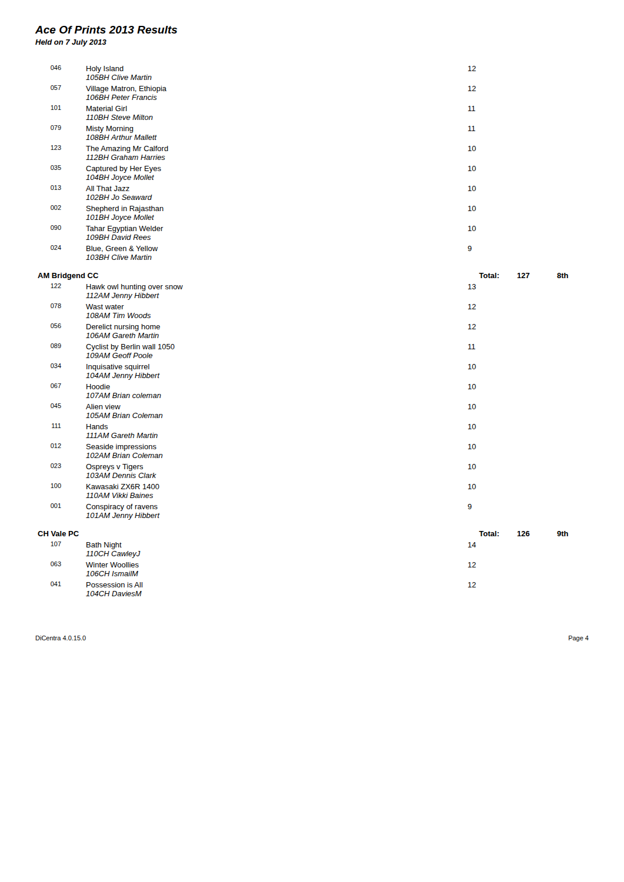Ace Of Prints 2013 Results
Held on 7 July 2013
| 046 | Holy Island 105BH Clive Martin | 12 | |
| 057 | Village Matron, Ethiopia 106BH Peter Francis | 12 | |
| 101 | Material Girl 110BH Steve Milton | 11 | |
| 079 | Misty Morning 108BH Arthur Mallett | 11 | |
| 123 | The Amazing Mr Calford 112BH Graham Harries | 10 | |
| 035 | Captured by Her Eyes 104BH Joyce Mollet | 10 | |
| 013 | All That Jazz 102BH Jo Seaward | 10 | |
| 002 | Shepherd in Rajasthan 101BH Joyce Mollet | 10 | |
| 090 | Tahar Egyptian Welder 109BH David Rees | 10 | |
| 024 | Blue, Green & Yellow 103BH Clive Martin | 9 | |
| AM Bridgend CC | Total: | 127 | 8th |
| 122 | Hawk owl hunting over snow 112AM Jenny Hibbert | 13 | |
| 078 | Wast water 108AM Tim Woods | 12 | |
| 056 | Derelict nursing home 106AM Gareth Martin | 12 | |
| 089 | Cyclist by Berlin wall 1050 109AM Geoff Poole | 11 | |
| 034 | Inquisative squirrel 104AM Jenny Hibbert | 10 | |
| 067 | Hoodie 107AM Brian coleman | 10 | |
| 045 | Alien view 105AM Brian Coleman | 10 | |
| 111 | Hands 111AM Gareth Martin | 10 | |
| 012 | Seaside impressions 102AM Brian Coleman | 10 | |
| 023 | Ospreys v Tigers 103AM Dennis Clark | 10 | |
| 100 | Kawasaki ZX6R 1400 110AM Vikki Baines | 10 | |
| 001 | Conspiracy of ravens 101AM Jenny Hibbert | 9 | |
| CH Vale PC | Total: | 126 | 9th |
| 107 | Bath Night 110CH CawleyJ | 14 | |
| 063 | Winter Woollies 106CH IsmailM | 12 | |
| 041 | Possession is All 104CH DaviesM | 12 | |
DiCentra 4.0.15.0 Page 4